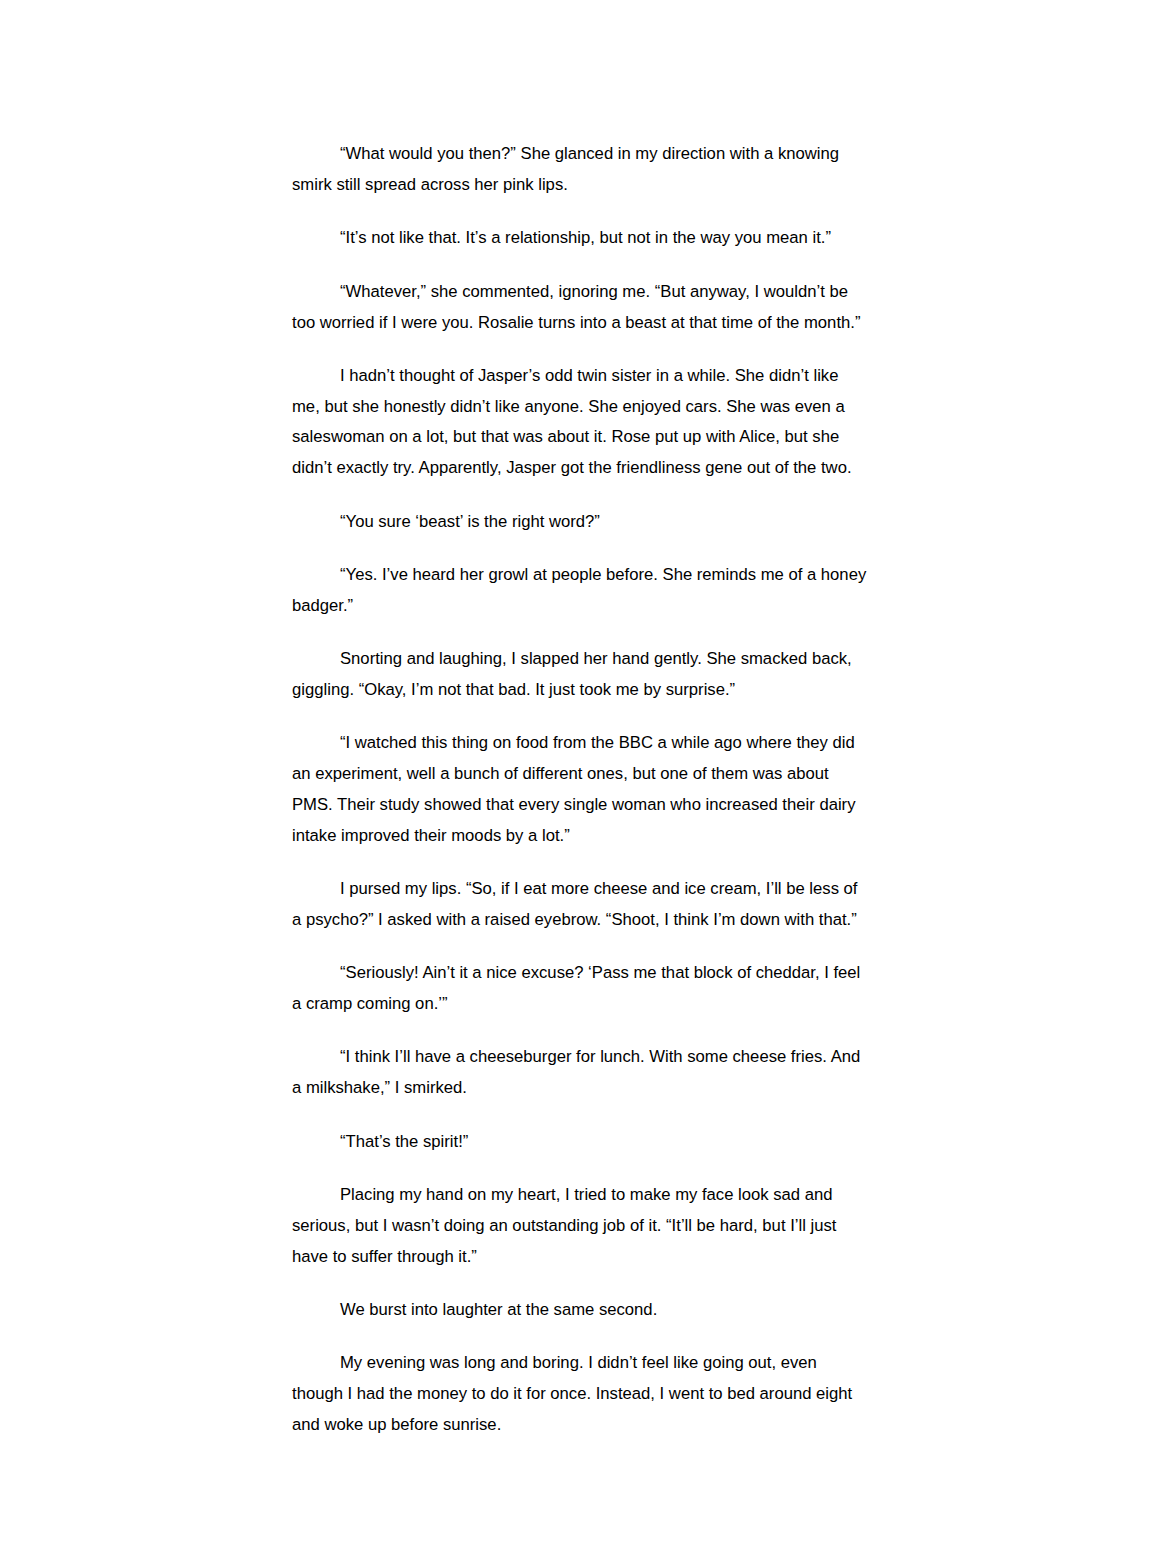“What would you then?” She glanced in my direction with a knowing smirk still spread across her pink lips.
“It’s not like that. It’s a relationship, but not in the way you mean it.”
“Whatever,” she commented, ignoring me. “But anyway, I wouldn’t be too worried if I were you. Rosalie turns into a beast at that time of the month.”
I hadn’t thought of Jasper’s odd twin sister in a while. She didn’t like me, but she honestly didn’t like anyone. She enjoyed cars. She was even a saleswoman on a lot, but that was about it. Rose put up with Alice, but she didn’t exactly try. Apparently, Jasper got the friendliness gene out of the two.
“You sure ‘beast’ is the right word?”
“Yes. I’ve heard her growl at people before. She reminds me of a honey badger.”
Snorting and laughing, I slapped her hand gently. She smacked back, giggling. “Okay, I’m not that bad. It just took me by surprise.”
“I watched this thing on food from the BBC a while ago where they did an experiment, well a bunch of different ones, but one of them was about PMS. Their study showed that every single woman who increased their dairy intake improved their moods by a lot.”
I pursed my lips. “So, if I eat more cheese and ice cream, I’ll be less of a psycho?” I asked with a raised eyebrow. “Shoot, I think I’m down with that.”
“Seriously! Ain’t it a nice excuse? ‘Pass me that block of cheddar, I feel a cramp coming on.’”
“I think I’ll have a cheeseburger for lunch. With some cheese fries. And a milkshake,” I smirked.
“That’s the spirit!”
Placing my hand on my heart, I tried to make my face look sad and serious, but I wasn’t doing an outstanding job of it. “It’ll be hard, but I’ll just have to suffer through it.”
We burst into laughter at the same second.
My evening was long and boring. I didn’t feel like going out, even though I had the money to do it for once. Instead, I went to bed around eight and woke up before sunrise.